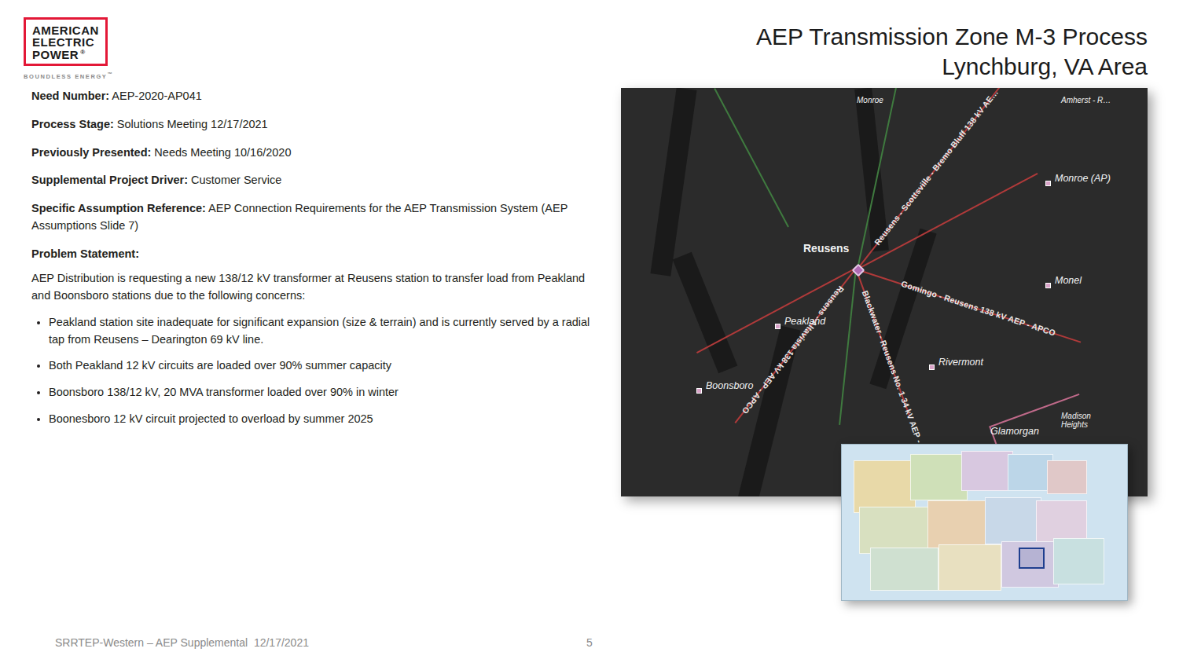AMERICAN ELECTRIC POWER®
Boundless Energy™
AEP Transmission Zone M-3 Process
Lynchburg, VA Area
Need Number: AEP-2020-AP041
Process Stage: Solutions Meeting 12/17/2021
Previously Presented: Needs Meeting 10/16/2020
Supplemental Project Driver: Customer Service
Specific Assumption Reference: AEP Connection Requirements for the AEP Transmission System (AEP Assumptions Slide 7)
Problem Statement:
AEP Distribution is requesting a new 138/12 kV transformer at Reusens station to transfer load from Peakland and Boonsboro stations due to the following concerns:
Peakland station site inadequate for significant expansion (size & terrain) and is currently served by a radial tap from Reusens – Dearington 69 kV line.
Both Peakland 12 kV circuits are loaded over 90% summer capacity
Boonsboro 138/12 kV, 20 MVA transformer loaded over 90% in winter
Boonesboro 12 kV circuit projected to overload by summer 2025
Reusens
Monroe (AP)
Monel
Peakland
Boonsboro
Rivermont
Glamorgan
Madison
Heights
Monroe
Amherst - R…
Reusens - Scottsville - Bremo Bluff 138 kV AE…
Gomingo - Reusens 138 kV AEP - APCO
Reusens - Altavista 138 kV AEP - APCO
Blackwater - Reusens No. 1 34 kV AEP - APCO
SRRTEP-Western – AEP Supplemental 12/17/2021
5